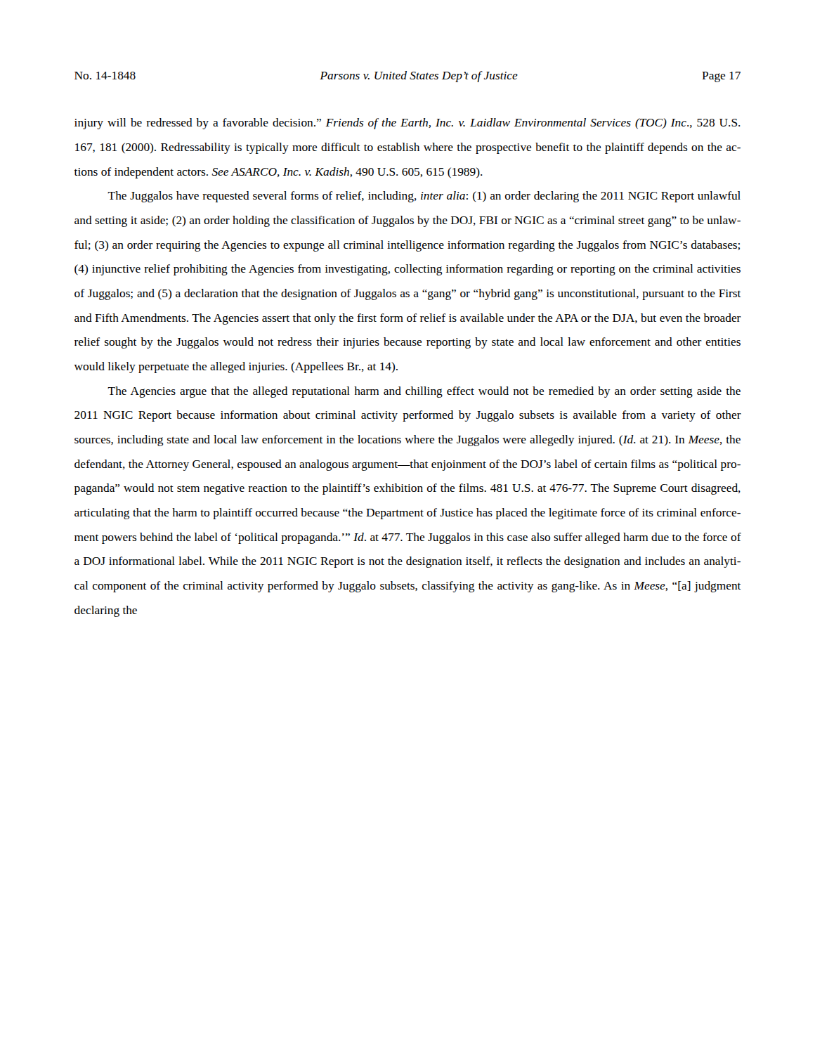No. 14-1848 Parsons v. United States Dep’t of Justice Page 17
injury will be redressed by a favorable decision.” Friends of the Earth, Inc. v. Laidlaw Environmental Services (TOC) Inc., 528 U.S. 167, 181 (2000). Redressability is typically more difficult to establish where the prospective benefit to the plaintiff depends on the actions of independent actors. See ASARCO, Inc. v. Kadish, 490 U.S. 605, 615 (1989).
The Juggalos have requested several forms of relief, including, inter alia: (1) an order declaring the 2011 NGIC Report unlawful and setting it aside; (2) an order holding the classification of Juggalos by the DOJ, FBI or NGIC as a “criminal street gang” to be unlawful; (3) an order requiring the Agencies to expunge all criminal intelligence information regarding the Juggalos from NGIC’s databases; (4) injunctive relief prohibiting the Agencies from investigating, collecting information regarding or reporting on the criminal activities of Juggalos; and (5) a declaration that the designation of Juggalos as a “gang” or “hybrid gang” is unconstitutional, pursuant to the First and Fifth Amendments. The Agencies assert that only the first form of relief is available under the APA or the DJA, but even the broader relief sought by the Juggalos would not redress their injuries because reporting by state and local law enforcement and other entities would likely perpetuate the alleged injuries. (Appellees Br., at 14).
The Agencies argue that the alleged reputational harm and chilling effect would not be remedied by an order setting aside the 2011 NGIC Report because information about criminal activity performed by Juggalo subsets is available from a variety of other sources, including state and local law enforcement in the locations where the Juggalos were allegedly injured. (Id. at 21). In Meese, the defendant, the Attorney General, espoused an analogous argument—that enjoinment of the DOJ’s label of certain films as “political propaganda” would not stem negative reaction to the plaintiff’s exhibition of the films. 481 U.S. at 476-77. The Supreme Court disagreed, articulating that the harm to plaintiff occurred because “the Department of Justice has placed the legitimate force of its criminal enforcement powers behind the label of ‘political propaganda.’” Id. at 477. The Juggalos in this case also suffer alleged harm due to the force of a DOJ informational label. While the 2011 NGIC Report is not the designation itself, it reflects the designation and includes an analytical component of the criminal activity performed by Juggalo subsets, classifying the activity as gang-like. As in Meese, “[a] judgment declaring the